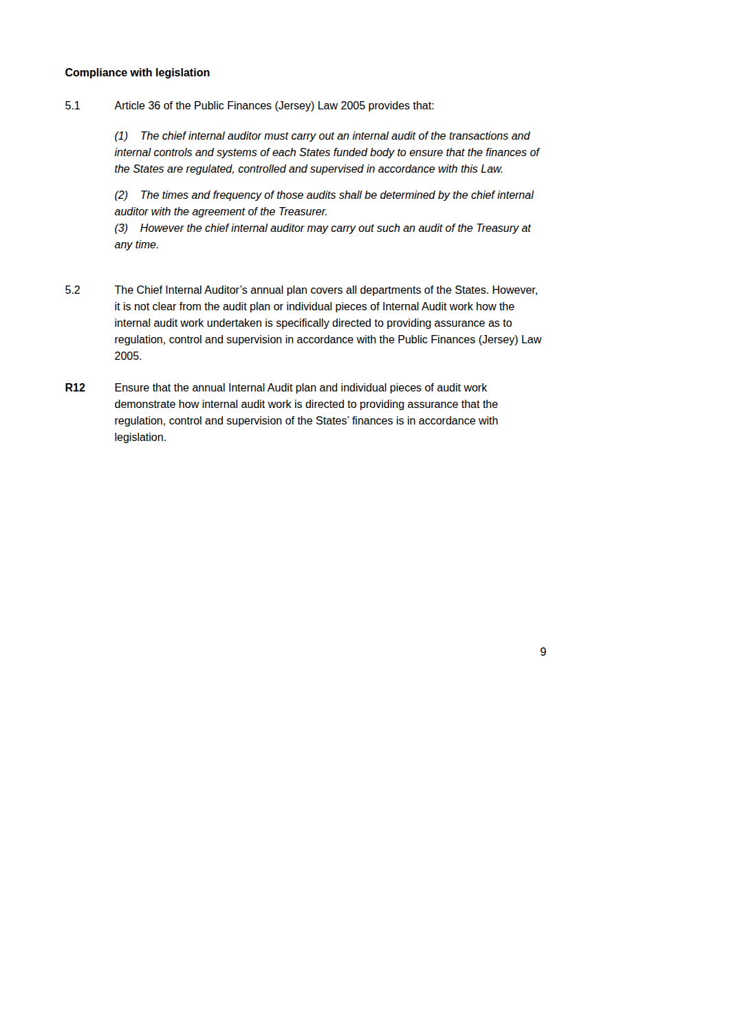Compliance with legislation
5.1
Article 36 of the Public Finances (Jersey) Law 2005 provides that:
(1) The chief internal auditor must carry out an internal audit of the transactions and internal controls and systems of each States funded body to ensure that the finances of the States are regulated, controlled and supervised in accordance with this Law.
(2) The times and frequency of those audits shall be determined by the chief internal auditor with the agreement of the Treasurer.
(3) However the chief internal auditor may carry out such an audit of the Treasury at any time.
5.2
The Chief Internal Auditor’s annual plan covers all departments of the States. However, it is not clear from the audit plan or individual pieces of Internal Audit work how the internal audit work undertaken is specifically directed to providing assurance as to regulation, control and supervision in accordance with the Public Finances (Jersey) Law 2005.
R12
Ensure that the annual Internal Audit plan and individual pieces of audit work demonstrate how internal audit work is directed to providing assurance that the regulation, control and supervision of the States’ finances is in accordance with legislation.
9